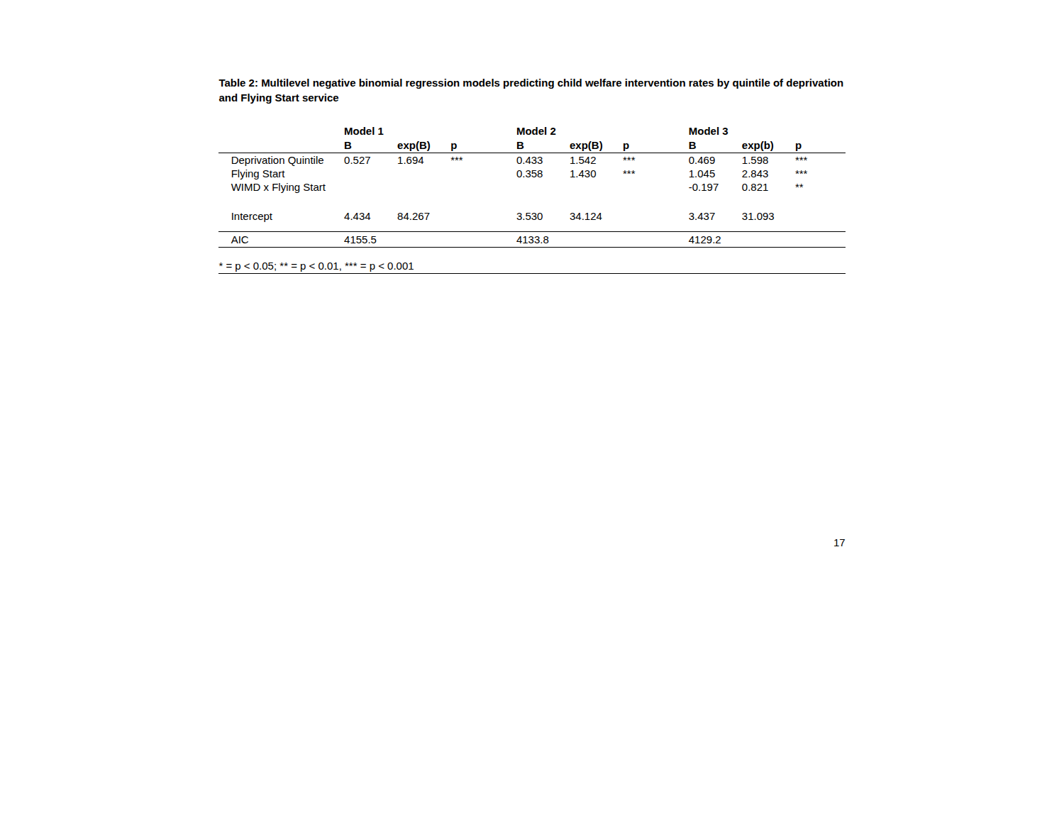Table 2: Multilevel negative binomial regression models predicting child welfare intervention rates by quintile of deprivation and Flying Start service
| | Model 1 | | Model 2 | | Model 3 |
| --- | --- | --- | --- | --- | --- |
| | B | exp(B) | p | | B | exp(B) | p | | B | exp(b) | p |
| Deprivation Quintile | 0.527 | 1.694 | *** | | 0.433 | 1.542 | *** | | 0.469 | 1.598 | *** |
| Flying Start | | | | | 0.358 | 1.430 | *** | | 1.045 | 2.843 | *** |
| WIMD x Flying Start | | | | | | | | | -0.197 | 0.821 | ** |
| Intercept | 4.434 | 84.267 | | | 3.530 | 34.124 | | | 3.437 | 31.093 | |
| AIC | 4155.5 | | 4133.8 | | 4129.2 |
| * = p < 0.05; ** = p < 0.01, *** = p < 0.001 |
17